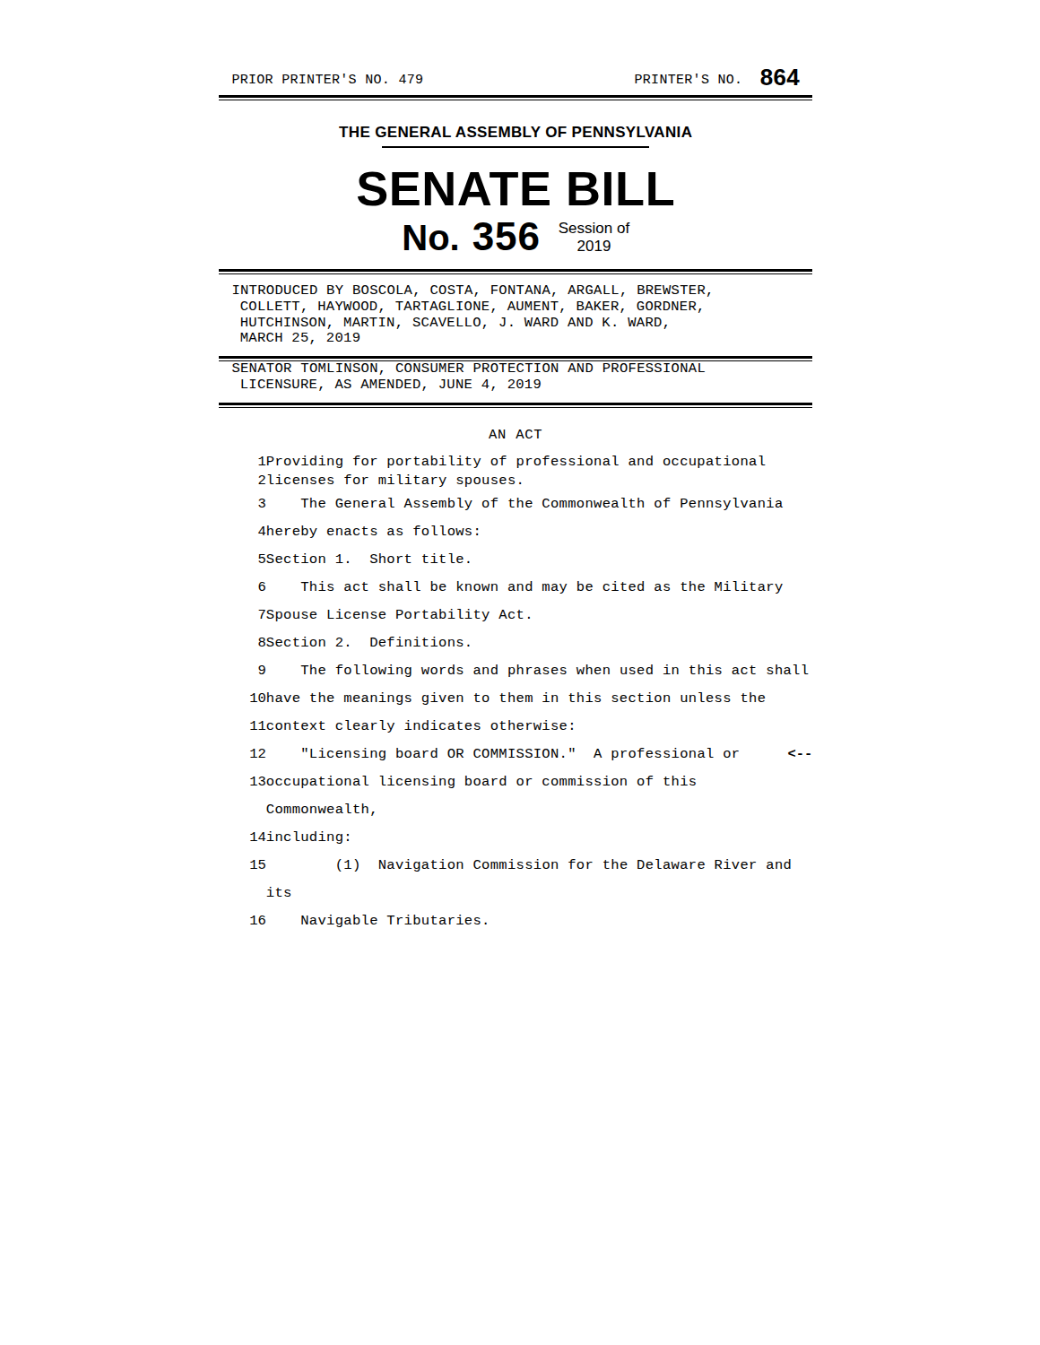PRIOR PRINTER'S NO. 479
PRINTER'S NO. 864
THE GENERAL ASSEMBLY OF PENNSYLVANIA
SENATE BILL
No. 356 Session of
2019
INTRODUCED BY BOSCOLA, COSTA, FONTANA, ARGALL, BREWSTER,
COLLETT, HAYWOOD, TARTAGLIONE, AUMENT, BAKER, GORDNER,
HUTCHINSON, MARTIN, SCAVELLO, J. WARD AND K. WARD,
MARCH 25, 2019
SENATOR TOMLINSON, CONSUMER PROTECTION AND PROFESSIONAL
LICENSURE, AS AMENDED, JUNE 4, 2019
AN ACT
| 1 | Providing for portability of professional and occupational |
| 2 | licenses for military spouses. |
| 3 | The General Assembly of the Commonwealth of Pennsylvania |
| 4 | hereby enacts as follows: |
| 5 | Section 1. Short title. |
| 6 | This act shall be known and may be cited as the Military |
| 7 | Spouse License Portability Act. |
| 8 | Section 2. Definitions. |
| 9 | The following words and phrases when used in this act shall |
| 10 | have the meanings given to them in this section unless the |
| 11 | context clearly indicates otherwise: |
| 12 | "Licensing board OR COMMISSION." A professional or <-- |
| 13 | occupational licensing board or commission of this Commonwealth, |
| 14 | including: |
| 15 | (1) Navigation Commission for the Delaware River and its |
| 16 | Navigable Tributaries. |